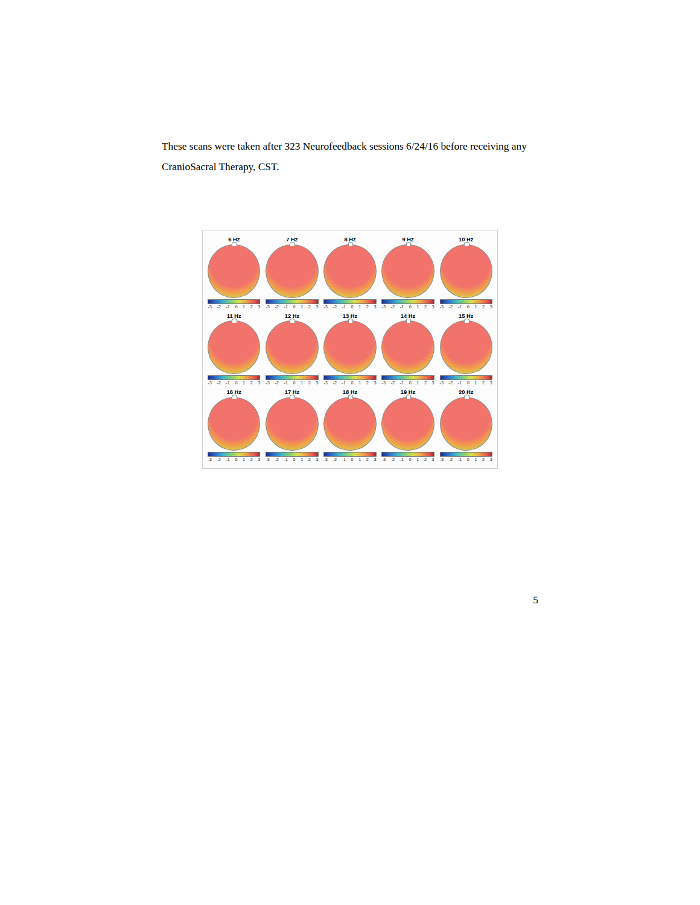These scans were taken after 323 Neurofeedback sessions 6/24/16 before receiving any CranioSacral Therapy, CST.
6 Hz
-3-2-10123
7 Hz
-3-2-10123
8 Hz
-3-2-10123
9 Hz
-3-2-10123
10 Hz
-3-2-10123
11 Hz
-3-2-10123
12 Hz
-3-2-10123
13 Hz
-3-2-10123
14 Hz
-3-2-10123
15 Hz
-3-2-10123
16 Hz
-3-2-10123
17 Hz
-3-2-10123
18 Hz
-3-2-10123
19 Hz
-3-2-10123
20 Hz
-3-2-10123
5